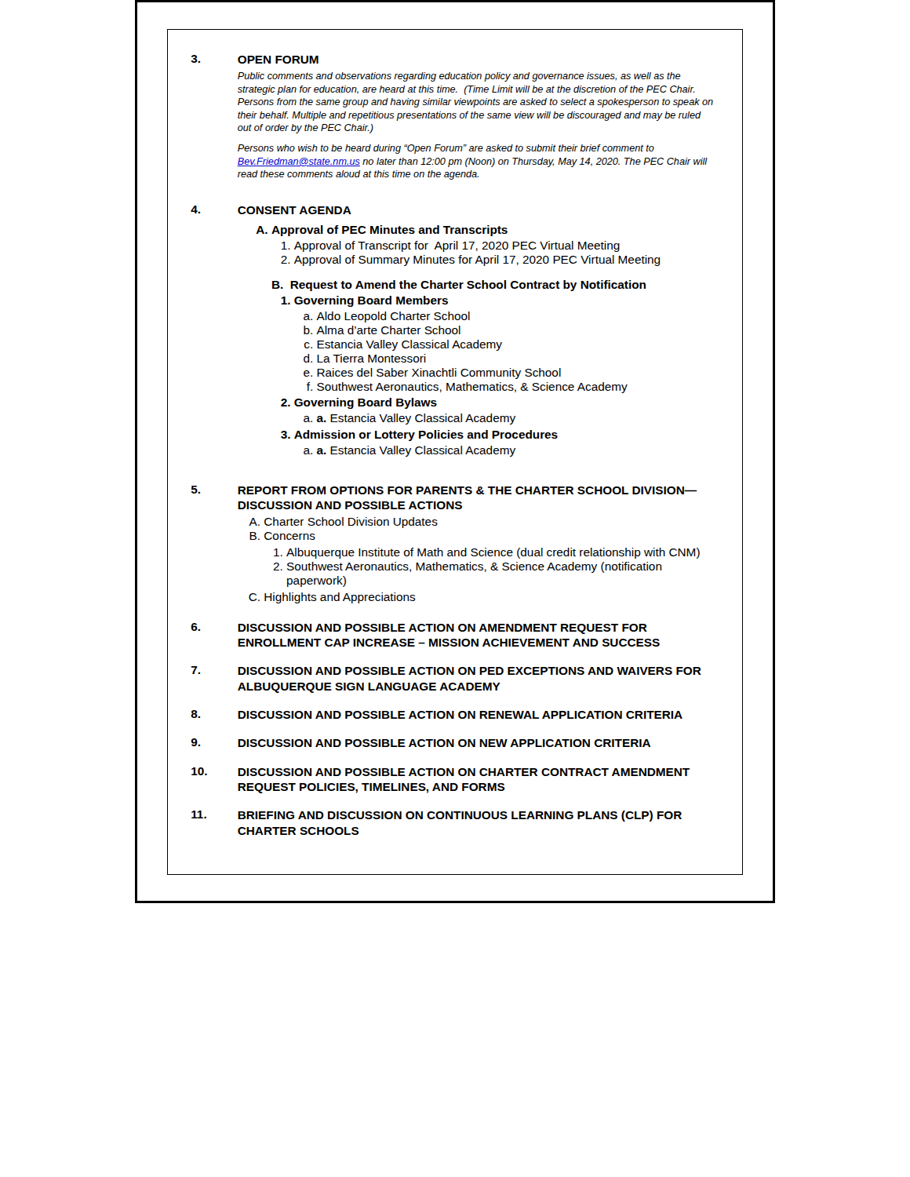3.
OPEN FORUM
Public comments and observations regarding education policy and governance issues, as well as the strategic plan for education, are heard at this time. (Time Limit will be at the discretion of the PEC Chair. Persons from the same group and having similar viewpoints are asked to select a spokesperson to speak on their behalf. Multiple and repetitious presentations of the same view will be discouraged and may be ruled out of order by the PEC Chair.)
Persons who wish to be heard during “Open Forum” are asked to submit their brief comment to Bev.Friedman@state.nm.us no later than 12:00 pm (Noon) on Thursday, May 14, 2020. The PEC Chair will read these comments aloud at this time on the agenda.
4.
CONSENT AGENDA
Approval of PEC Minutes and Transcripts
Approval of Transcript for April 17, 2020 PEC Virtual Meeting
Approval of Summary Minutes for April 17, 2020 PEC Virtual Meeting
B. Request to Amend the Charter School Contract by Notification
Governing Board Members
Aldo Leopold Charter School
Alma d’arte Charter School
Estancia Valley Classical Academy
La Tierra Montessori
Raices del Saber Xinachtli Community School
Southwest Aeronautics, Mathematics, & Science Academy
Governing Board Bylaws
a. Estancia Valley Classical Academy
Admission or Lottery Policies and Procedures
a. Estancia Valley Classical Academy
5.
REPORT FROM OPTIONS FOR PARENTS & THE CHARTER SCHOOL DIVISION—DISCUSSION AND POSSIBLE ACTIONS
Charter School Division Updates
Concerns
Albuquerque Institute of Math and Science (dual credit relationship with CNM)
Southwest Aeronautics, Mathematics, & Science Academy (notification paperwork)
Highlights and Appreciations
6.
DISCUSSION AND POSSIBLE ACTION ON AMENDMENT REQUEST FOR ENROLLMENT CAP INCREASE – MISSION ACHIEVEMENT AND SUCCESS
7.
DISCUSSION AND POSSIBLE ACTION ON PED EXCEPTIONS AND WAIVERS FOR ALBUQUERQUE SIGN LANGUAGE ACADEMY
8.
DISCUSSION AND POSSIBLE ACTION ON RENEWAL APPLICATION CRITERIA
9.
DISCUSSION AND POSSIBLE ACTION ON NEW APPLICATION CRITERIA
10.
DISCUSSION AND POSSIBLE ACTION ON CHARTER CONTRACT AMENDMENT REQUEST POLICIES, TIMELINES, AND FORMS
11.
BRIEFING AND DISCUSSION ON CONTINUOUS LEARNING PLANS (CLP) FOR CHARTER SCHOOLS